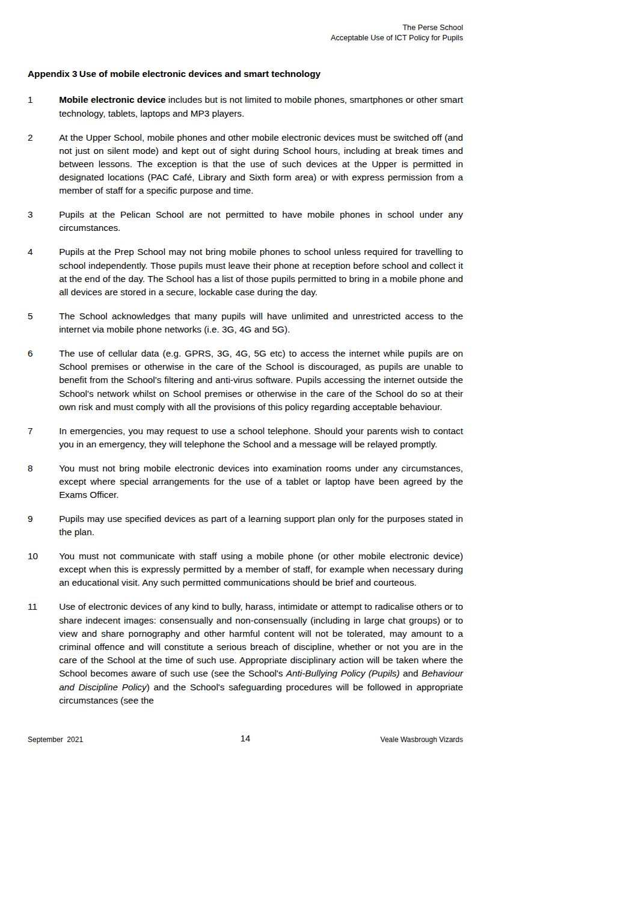The Perse School
Acceptable Use of ICT Policy for Pupils
Appendix 3 Use of mobile electronic devices and smart technology
Mobile electronic device includes but is not limited to mobile phones, smartphones or other smart technology, tablets, laptops and MP3 players.
At the Upper School, mobile phones and other mobile electronic devices must be switched off (and not just on silent mode) and kept out of sight during School hours, including at break times and between lessons. The exception is that the use of such devices at the Upper is permitted in designated locations (PAC Café, Library and Sixth form area) or with express permission from a member of staff for a specific purpose and time.
Pupils at the Pelican School are not permitted to have mobile phones in school under any circumstances.
Pupils at the Prep School may not bring mobile phones to school unless required for travelling to school independently. Those pupils must leave their phone at reception before school and collect it at the end of the day. The School has a list of those pupils permitted to bring in a mobile phone and all devices are stored in a secure, lockable case during the day.
The School acknowledges that many pupils will have unlimited and unrestricted access to the internet via mobile phone networks (i.e. 3G, 4G and 5G).
The use of cellular data (e.g. GPRS, 3G, 4G, 5G etc) to access the internet while pupils are on School premises or otherwise in the care of the School is discouraged, as pupils are unable to benefit from the School's filtering and anti-virus software. Pupils accessing the internet outside the School's network whilst on School premises or otherwise in the care of the School do so at their own risk and must comply with all the provisions of this policy regarding acceptable behaviour.
In emergencies, you may request to use a school telephone. Should your parents wish to contact you in an emergency, they will telephone the School and a message will be relayed promptly.
You must not bring mobile electronic devices into examination rooms under any circumstances, except where special arrangements for the use of a tablet or laptop have been agreed by the Exams Officer.
Pupils may use specified devices as part of a learning support plan only for the purposes stated in the plan.
You must not communicate with staff using a mobile phone (or other mobile electronic device) except when this is expressly permitted by a member of staff, for example when necessary during an educational visit. Any such permitted communications should be brief and courteous.
Use of electronic devices of any kind to bully, harass, intimidate or attempt to radicalise others or to share indecent images: consensually and non-consensually (including in large chat groups) or to view and share pornography and other harmful content will not be tolerated, may amount to a criminal offence and will constitute a serious breach of discipline, whether or not you are in the care of the School at the time of such use. Appropriate disciplinary action will be taken where the School becomes aware of such use (see the School's Anti-Bullying Policy (Pupils) and Behaviour and Discipline Policy) and the School's safeguarding procedures will be followed in appropriate circumstances (see the
September 2021
14
Veale Wasbrough Vizards